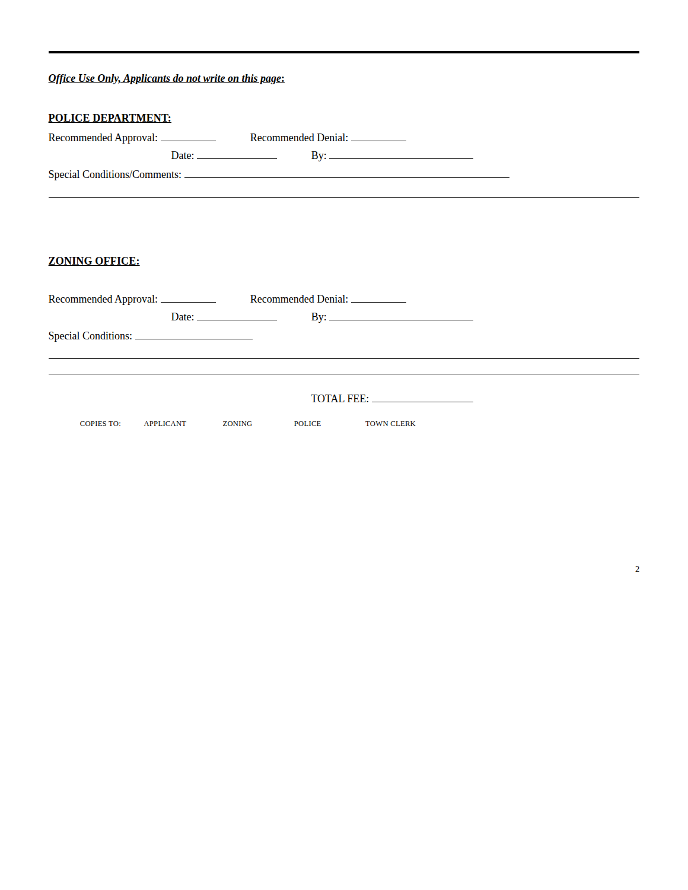Office Use Only, Applicants do not write on this page:
POLICE DEPARTMENT:
Recommended Approval: Recommended Denial:
Date: By:
Special Conditions/Comments:
ZONING OFFICE:
Recommended Approval: Recommended Denial:
Date: By:
Special Conditions:
TOTAL FEE:
COPIES TO: APPLICANT ZONING POLICE TOWN CLERK
2